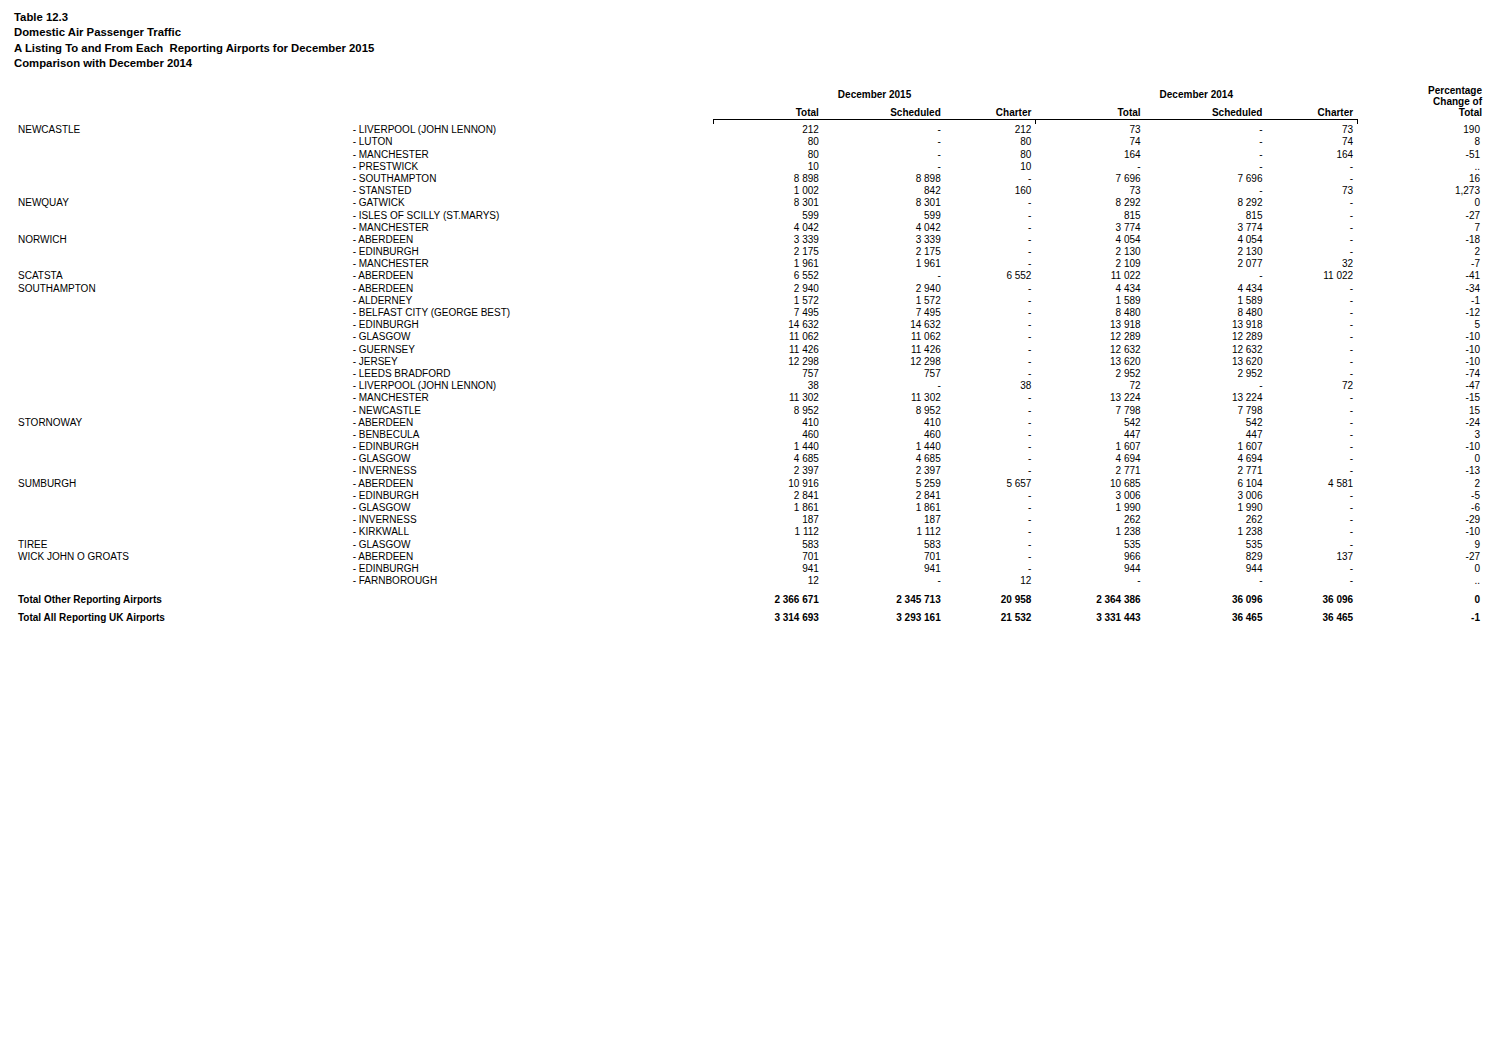Table 12.3
Domestic Air Passenger Traffic
A Listing To and From Each Reporting Airports for December 2015
Comparison with December 2014
| | | December 2015 | December 2014 | Percentage Change of Total |
| --- | --- | --- | --- | --- |
| | | Total | Scheduled | Charter | Total | Scheduled | Charter |
| NEWCASTLE | - LIVERPOOL (JOHN LENNON) | 212 | - | 212 | 73 | - | 73 | 190 |
| | - LUTON | 80 | - | 80 | 74 | - | 74 | 8 |
| | - MANCHESTER | 80 | - | 80 | 164 | - | 164 | -51 |
| | - PRESTWICK | 10 | - | 10 | - | - | - | .. |
| | - SOUTHAMPTON | 8 898 | 8 898 | - | 7 696 | 7 696 | - | 16 |
| | - STANSTED | 1 002 | 842 | 160 | 73 | - | 73 | 1,273 |
| NEWQUAY | - GATWICK | 8 301 | 8 301 | - | 8 292 | 8 292 | - | 0 |
| | - ISLES OF SCILLY (ST.MARYS) | 599 | 599 | - | 815 | 815 | - | -27 |
| | - MANCHESTER | 4 042 | 4 042 | - | 3 774 | 3 774 | - | 7 |
| NORWICH | - ABERDEEN | 3 339 | 3 339 | - | 4 054 | 4 054 | - | -18 |
| | - EDINBURGH | 2 175 | 2 175 | - | 2 130 | 2 130 | - | 2 |
| | - MANCHESTER | 1 961 | 1 961 | - | 2 109 | 2 077 | 32 | -7 |
| SCATSTA | - ABERDEEN | 6 552 | - | 6 552 | 11 022 | - | 11 022 | -41 |
| SOUTHAMPTON | - ABERDEEN | 2 940 | 2 940 | - | 4 434 | 4 434 | - | -34 |
| | - ALDERNEY | 1 572 | 1 572 | - | 1 589 | 1 589 | - | -1 |
| | - BELFAST CITY (GEORGE BEST) | 7 495 | 7 495 | - | 8 480 | 8 480 | - | -12 |
| | - EDINBURGH | 14 632 | 14 632 | - | 13 918 | 13 918 | - | 5 |
| | - GLASGOW | 11 062 | 11 062 | - | 12 289 | 12 289 | - | -10 |
| | - GUERNSEY | 11 426 | 11 426 | - | 12 632 | 12 632 | - | -10 |
| | - JERSEY | 12 298 | 12 298 | - | 13 620 | 13 620 | - | -10 |
| | - LEEDS BRADFORD | 757 | 757 | - | 2 952 | 2 952 | - | -74 |
| | - LIVERPOOL (JOHN LENNON) | 38 | - | 38 | 72 | - | 72 | -47 |
| | - MANCHESTER | 11 302 | 11 302 | - | 13 224 | 13 224 | - | -15 |
| | - NEWCASTLE | 8 952 | 8 952 | - | 7 798 | 7 798 | - | 15 |
| STORNOWAY | - ABERDEEN | 410 | 410 | - | 542 | 542 | - | -24 |
| | - BENBECULA | 460 | 460 | - | 447 | 447 | - | 3 |
| | - EDINBURGH | 1 440 | 1 440 | - | 1 607 | 1 607 | - | -10 |
| | - GLASGOW | 4 685 | 4 685 | - | 4 694 | 4 694 | - | 0 |
| | - INVERNESS | 2 397 | 2 397 | - | 2 771 | 2 771 | - | -13 |
| SUMBURGH | - ABERDEEN | 10 916 | 5 259 | 5 657 | 10 685 | 6 104 | 4 581 | 2 |
| | - EDINBURGH | 2 841 | 2 841 | - | 3 006 | 3 006 | - | -5 |
| | - GLASGOW | 1 861 | 1 861 | - | 1 990 | 1 990 | - | -6 |
| | - INVERNESS | 187 | 187 | - | 262 | 262 | - | -29 |
| | - KIRKWALL | 1 112 | 1 112 | - | 1 238 | 1 238 | - | -10 |
| TIREE | - GLASGOW | 583 | 583 | - | 535 | 535 | - | 9 |
| WICK JOHN O GROATS | - ABERDEEN | 701 | 701 | - | 966 | 829 | 137 | -27 |
| | - EDINBURGH | 941 | 941 | - | 944 | 944 | - | 0 |
| | - FARNBOROUGH | 12 | - | 12 | - | - | - | .. |
| Total Other Reporting Airports | | 2 366 671 | 2 345 713 | 20 958 | 2 364 386 | 36 096 | 36 096 | 0 |
| Total All Reporting UK Airports | | 3 314 693 | 3 293 161 | 21 532 | 3 331 443 | 36 465 | 36 465 | -1 |